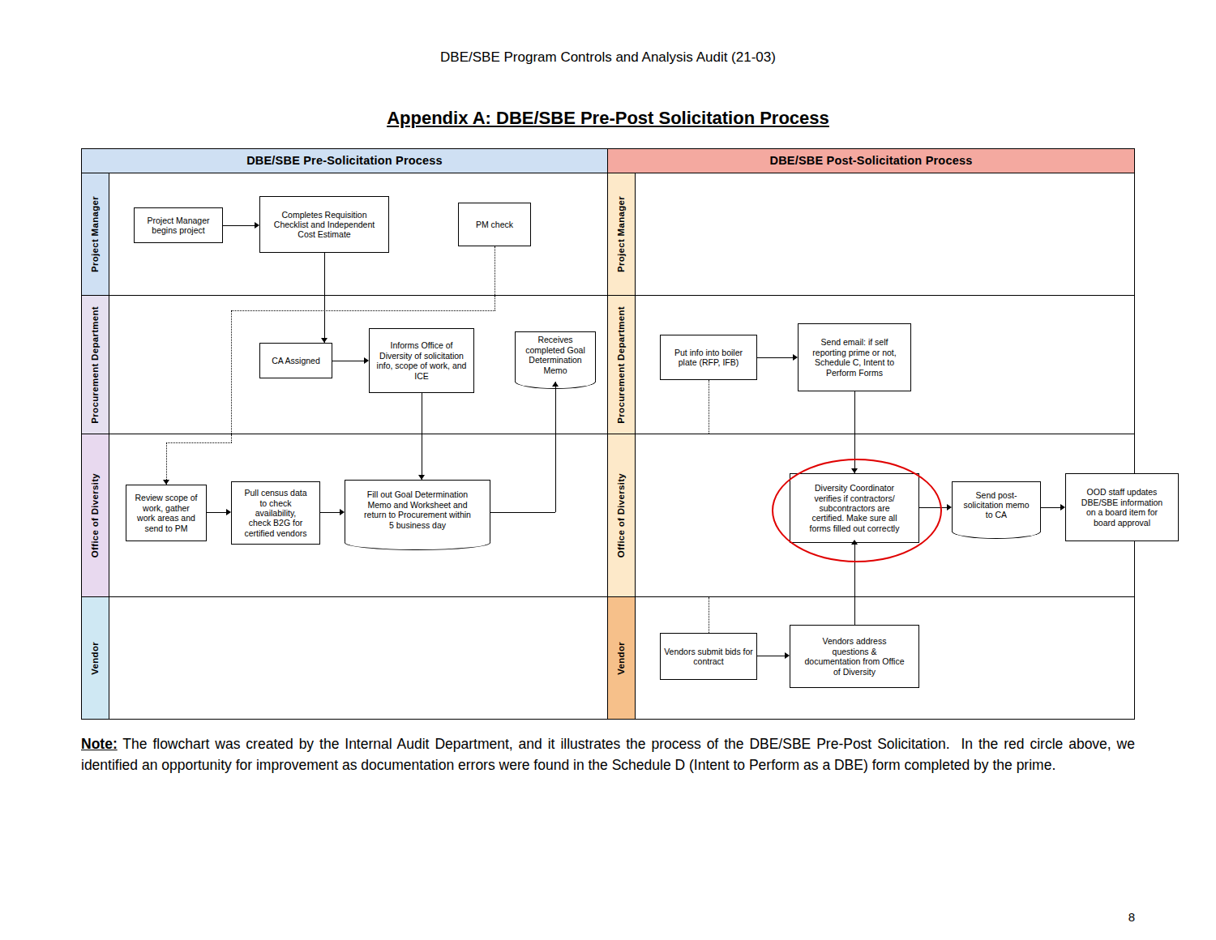DBE/SBE Program Controls and Analysis Audit (21-03)
Appendix A: DBE/SBE Pre-Post Solicitation Process
DBE/SBE Pre-Solicitation Process
Project Manager
Project Manager
begins project
Completes Requisition
Checklist and Independent
Cost Estimate
PM check
Procurement Department
CA Assigned
Informs Office of
Diversity of solicitation
info, scope of work, and
ICE
Receives
completed Goal
Determination
Memo
Office of Diversity
Review scope of
work, gather
work areas and
send to PM
Pull census data
to check
availability,
check B2G for
certified vendors
Fill out Goal Determination
Memo and Worksheet and
return to Procurement within
5 business day
Vendor
DBE/SBE Post-Solicitation Process
Project Manager
Procurement Department
Put info into boiler
plate (RFP, IFB)
Send email: if self
reporting prime or not,
Schedule C, Intent to
Perform Forms
Office of Diversity
Diversity Coordinator
verifies if contractors/
subcontractors are
certified. Make sure all
forms filled out correctly
Send post-
solicitation memo
to CA
OOD staff updates
DBE/SBE information
on a board item for
board approval
Vendor
Vendors submit bids for
contract
Vendors address
questions &
documentation from Office
of Diversity
Note: The flowchart was created by the Internal Audit Department, and it illustrates the process of the DBE/SBE Pre-Post Solicitation. In the red circle above, we identified an opportunity for improvement as documentation errors were found in the Schedule D (Intent to Perform as a DBE) form completed by the prime.
8